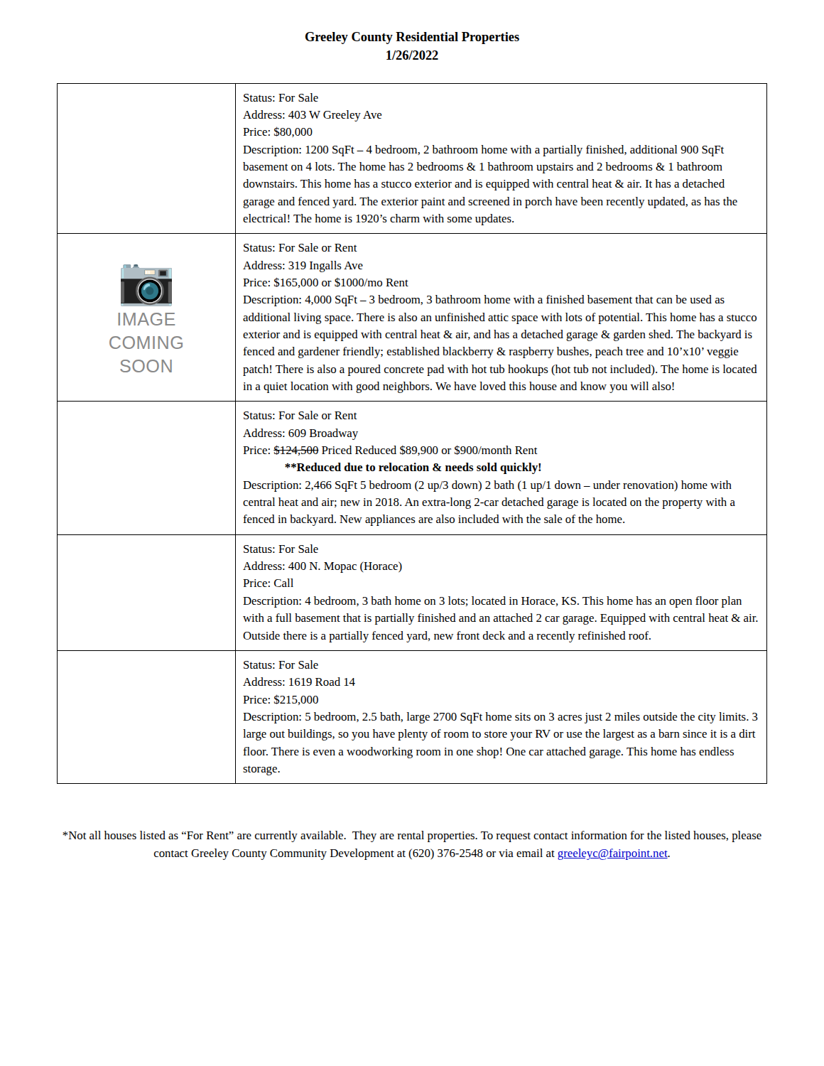Greeley County Residential Properties1/26/2022
| | Status: For Sale Address: 403 W Greeley Ave Price: $80,000 Description: 1200 SqFt – 4 bedroom, 2 bathroom home with a partially finished, additional 900 SqFt basement on 4 lots. The home has 2 bedrooms & 1 bathroom upstairs and 2 bedrooms & 1 bathroom downstairs. This home has a stucco exterior and is equipped with central heat & air. It has a detached garage and fenced yard. The exterior paint and screened in porch have been recently updated, as has the electrical! The home is 1920’s charm with some updates. |
| 📷 IMAGE COMING SOON | Status: For Sale or Rent Address: 319 Ingalls Ave Price: $165,000 or $1000/mo Rent Description: 4,000 SqFt – 3 bedroom, 3 bathroom home with a finished basement that can be used as additional living space. There is also an unfinished attic space with lots of potential. This home has a stucco exterior and is equipped with central heat & air, and has a detached garage & garden shed. The backyard is fenced and gardener friendly; established blackberry & raspberry bushes, peach tree and 10’x10’ veggie patch! There is also a poured concrete pad with hot tub hookups (hot tub not included). The home is located in a quiet location with good neighbors. We have loved this house and know you will also! |
| | Status: For Sale or Rent Address: 609 Broadway Price: $124,500 Priced Reduced $89,900 or $900/month Rent **Reduced due to relocation & needs sold quickly! Description: 2,466 SqFt 5 bedroom (2 up/3 down) 2 bath (1 up/1 down – under renovation) home with central heat and air; new in 2018. An extra-long 2-car detached garage is located on the property with a fenced in backyard. New appliances are also included with the sale of the home. |
| | Status: For Sale Address: 400 N. Mopac (Horace) Price: Call Description: 4 bedroom, 3 bath home on 3 lots; located in Horace, KS. This home has an open floor plan with a full basement that is partially finished and an attached 2 car garage. Equipped with central heat & air. Outside there is a partially fenced yard, new front deck and a recently refinished roof. |
| | Status: For Sale Address: 1619 Road 14 Price: $215,000 Description: 5 bedroom, 2.5 bath, large 2700 SqFt home sits on 3 acres just 2 miles outside the city limits. 3 large out buildings, so you have plenty of room to store your RV or use the largest as a barn since it is a dirt floor. There is even a woodworking room in one shop! One car attached garage. This home has endless storage. |
*Not all houses listed as “For Rent” are currently available. They are rental properties. To request contact information for the listed houses, please contact Greeley County Community Development at (620) 376-2548 or via email at greeleyc@fairpoint.net.